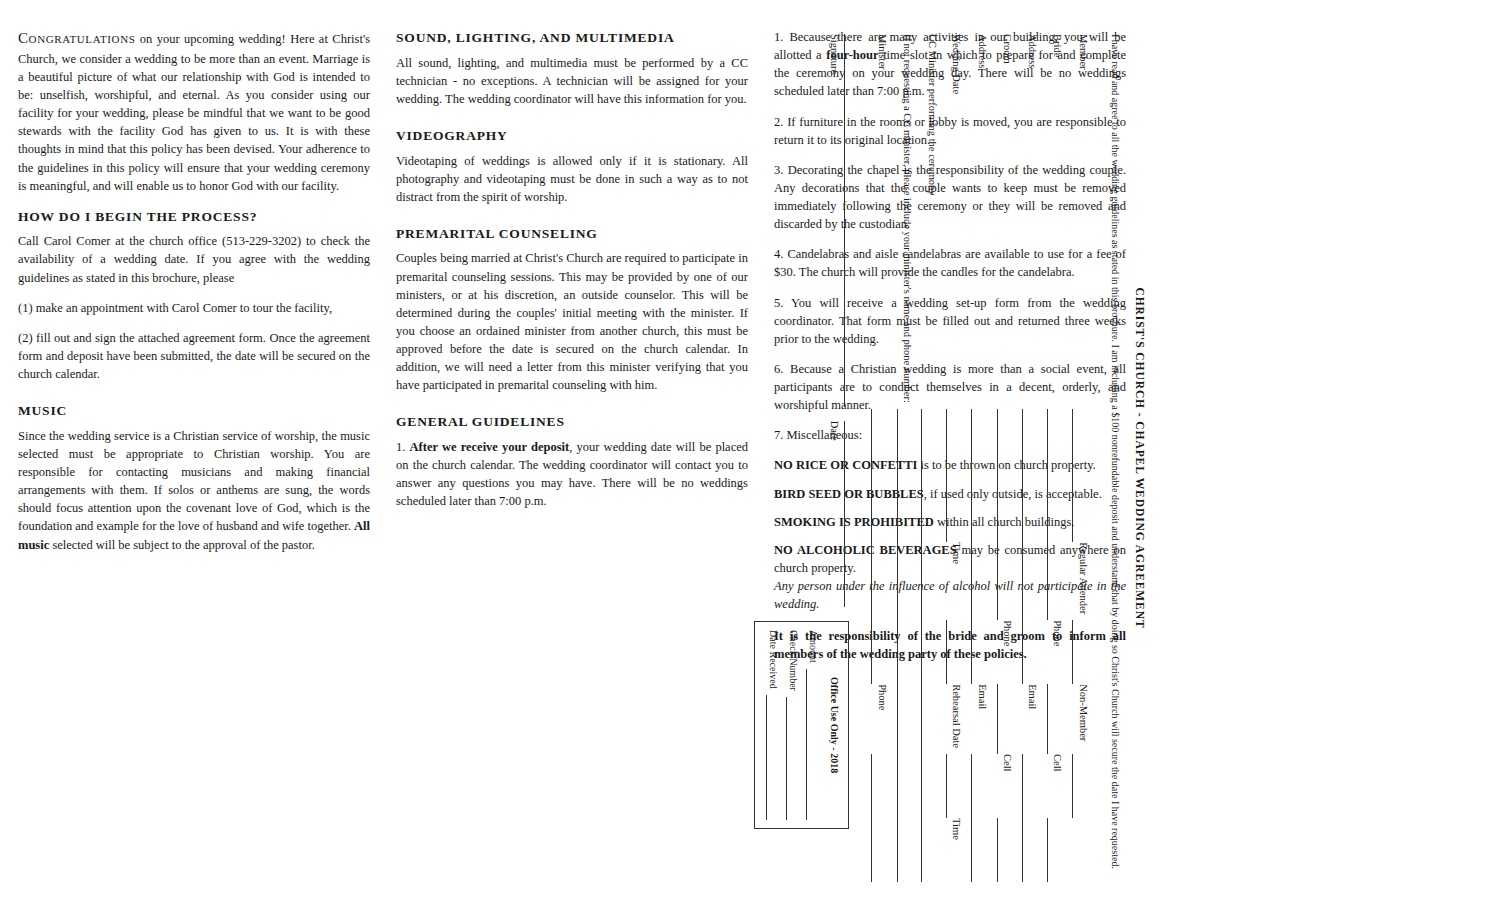Congratulations on your upcoming wedding! Here at Christ's Church, we consider a wedding to be more than an event. Marriage is a beautiful picture of what our relationship with God is intended to be: unselfish, worshipful, and eternal. As you consider using our facility for your wedding, please be mindful that we want to be good stewards with the facility God has given to us. It is with these thoughts in mind that this policy has been devised. Your adherence to the guidelines in this policy will ensure that your wedding ceremony is meaningful, and will enable us to honor God with our facility.
How Do I Begin the Process?
Call Carol Comer at the church office (513-229-3202) to check the availability of a wedding date. If you agree with the wedding guidelines as stated in this brochure, please
(1) make an appointment with Carol Comer to tour the facility,
(2) fill out and sign the attached agreement form. Once the agreement form and deposit have been submitted, the date will be secured on the church calendar.
Music
Since the wedding service is a Christian service of worship, the music selected must be appropriate to Christian worship. You are responsible for contacting musicians and making financial arrangements with them. If solos or anthems are sung, the words should focus attention upon the covenant love of God, which is the foundation and example for the love of husband and wife together. All music selected will be subject to the approval of the pastor.
Sound, Lighting, and Multimedia
All sound, lighting, and multimedia must be performed by a CC technician - no exceptions. A technician will be assigned for your wedding. The wedding coordinator will have this information for you.
Videography
Videotaping of weddings is allowed only if it is stationary. All photography and videotaping must be done in such a way as to not distract from the spirit of worship.
Premarital Counseling
Couples being married at Christ's Church are required to participate in premarital counseling sessions. This may be provided by one of our ministers, or at his discretion, an outside counselor. This will be determined during the couples' initial meeting with the minister. If you choose an ordained minister from another church, this must be approved before the date is secured on the church calendar. In addition, we will need a letter from this minister verifying that you have participated in premarital counseling with him.
General Guidelines
1. After we receive your deposit, your wedding date will be placed on the church calendar. The wedding coordinator will contact you to answer any questions you may have. There will be no weddings scheduled later than 7:00 p.m.
Because there are many activities in our building, you will be allotted a four-hour time slot in which to prepare for and complete the ceremony on your wedding day. There will be no weddings scheduled later than 7:00 p.m.
If furniture in the rooms or lobby is moved, you are responsible to return it to its original location.
Decorating the chapel is the responsibility of the wedding couple. Any decorations that the couple wants to keep must be removed immediately following the ceremony or they will be removed and discarded by the custodian.
Candelabras and aisle candelabras are available to use for a fee of $30. The church will provide the candles for the candelabra.
You will receive a wedding set-up form from the wedding coordinator. That form must be filled out and returned three weeks prior to the wedding.
Because a Christian wedding is more than a social event, all participants are to conduct themselves in a decent, orderly, and worshipful manner.
Miscellaneous:
NO RICE OR CONFETTI is to be thrown on church property.
BIRD SEED OR BUBBLES, if used only outside, is acceptable.
SMOKING IS PROHIBITED within all church buildings.
NO ALCOHOLIC BEVERAGES may be consumed anywhere on church property.
Any person under the influence of alcohol will not participate in the wedding.
It is the responsibility of the bride and groom to inform all members of the wedding party of these policies.
CHRIST'S CHURCH - CHAPEL WEDDING AGREEMENT
I have read and agree to all the wedding guidelines as stated in this brochure. I am including a $100 nonrefundable deposit and understand that by doing so Christ's Church will secure the date I have requested.
| Member | | Regular Attender | | Non-Member | |
| Bride | | Phone | | Cell | |
| Address | | Email | |
| Groom | | Phone | | Cell | |
| Address | | Email | |
| Wedding Date | | Time | | Rehearsal Date | | Time |
| CC Minister performing the ceremony | |
| If not requesting a CC minister, please include your minister's name and phone number: | |
| Minister | | Phone | |
Signature
Date
Office Use Only - 2018
Amount
Check Number
Date Received